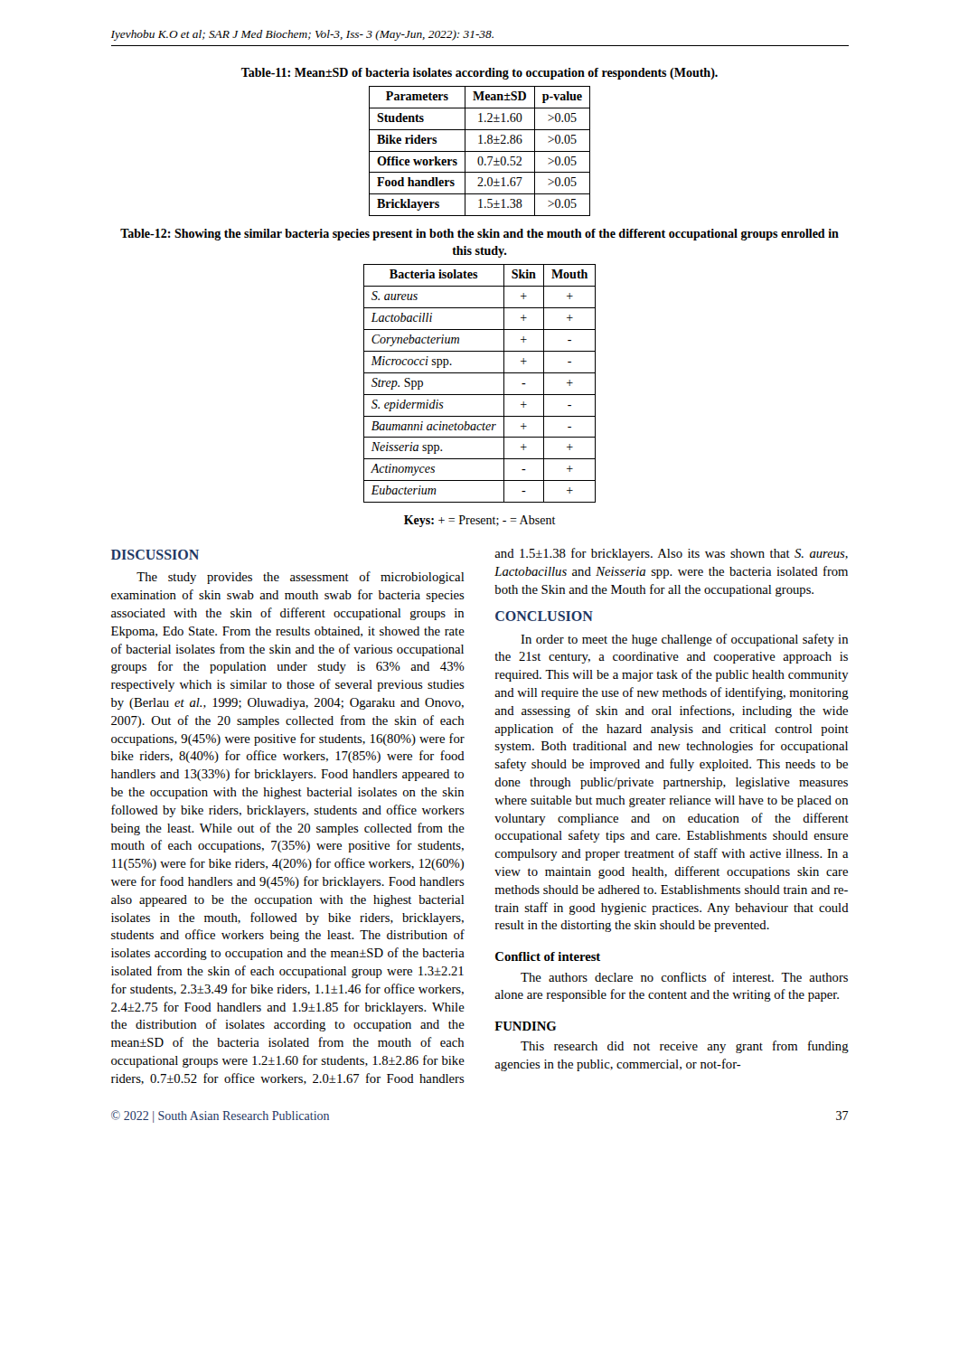Iyevhobu K.O et al; SAR J Med Biochem; Vol-3, Iss- 3 (May-Jun, 2022): 31-38.
Table-11: Mean±SD of bacteria isolates according to occupation of respondents (Mouth).
| Parameters | Mean±SD | p-value |
| --- | --- | --- |
| Students | 1.2±1.60 | >0.05 |
| Bike riders | 1.8±2.86 | >0.05 |
| Office workers | 0.7±0.52 | >0.05 |
| Food handlers | 2.0±1.67 | >0.05 |
| Bricklayers | 1.5±1.38 | >0.05 |
Table-12: Showing the similar bacteria species present in both the skin and the mouth of the different occupational groups enrolled in this study.
| Bacteria isolates | Skin | Mouth |
| --- | --- | --- |
| S. aureus | + | + |
| Lactobacilli | + | + |
| Corynebacterium | + | - |
| Micrococci spp. | + | - |
| Strep. Spp | - | + |
| S. epidermidis | + | - |
| Baumanni acinetobacter | + | - |
| Neisseria spp. | + | + |
| Actinomyces | - | + |
| Eubacterium | - | + |
Keys: + = Present; - = Absent
DISCUSSION
The study provides the assessment of microbiological examination of skin swab and mouth swab for bacteria species associated with the skin of different occupational groups in Ekpoma, Edo State. From the results obtained, it showed the rate of bacterial isolates from the skin and the of various occupational groups for the population under study is 63% and 43% respectively which is similar to those of several previous studies by (Berlau et al., 1999; Oluwadiya, 2004; Ogaraku and Onovo, 2007). Out of the 20 samples collected from the skin of each occupations, 9(45%) were positive for students, 16(80%) were for bike riders, 8(40%) for office workers, 17(85%) were for food handlers and 13(33%) for bricklayers. Food handlers appeared to be the occupation with the highest bacterial isolates on the skin followed by bike riders, bricklayers, students and office workers being the least. While out of the 20 samples collected from the mouth of each occupations, 7(35%) were positive for students, 11(55%) were for bike riders, 4(20%) for office workers, 12(60%) were for food handlers and 9(45%) for bricklayers. Food handlers also appeared to be the occupation with the highest bacterial isolates in the mouth, followed by bike riders, bricklayers, students and office workers being the least. The distribution of isolates according to occupation and the mean±SD of the bacteria isolated from the skin of each occupational group were 1.3±2.21 for students, 2.3±3.49 for bike riders, 1.1±1.46 for office workers, 2.4±2.75 for Food handlers and 1.9±1.85 for bricklayers. While the distribution of isolates according to occupation and the mean±SD of the bacteria isolated from the mouth of each occupational groups were 1.2±1.60 for students, 1.8±2.86 for bike riders, 0.7±0.52 for office workers, 2.0±1.67 for Food handlers and 1.5±1.38 for bricklayers. Also its was shown that S. aureus, Lactobacillus and Neisseria spp. were the bacteria isolated from both the Skin and the Mouth for all the occupational groups.
CONCLUSION
In order to meet the huge challenge of occupational safety in the 21st century, a coordinative and cooperative approach is required. This will be a major task of the public health community and will require the use of new methods of identifying, monitoring and assessing of skin and oral infections, including the wide application of the hazard analysis and critical control point system. Both traditional and new technologies for occupational safety should be improved and fully exploited. This needs to be done through public/private partnership, legislative measures where suitable but much greater reliance will have to be placed on voluntary compliance and on education of the different occupational safety tips and care. Establishments should ensure compulsory and proper treatment of staff with active illness. In a view to maintain good health, different occupations skin care methods should be adhered to. Establishments should train and re-train staff in good hygienic practices. Any behaviour that could result in the distorting the skin should be prevented.
Conflict of interest
The authors declare no conflicts of interest. The authors alone are responsible for the content and the writing of the paper.
FUNDING
This research did not receive any grant from funding agencies in the public, commercial, or not-for-
© 2022 | South Asian Research Publication 37